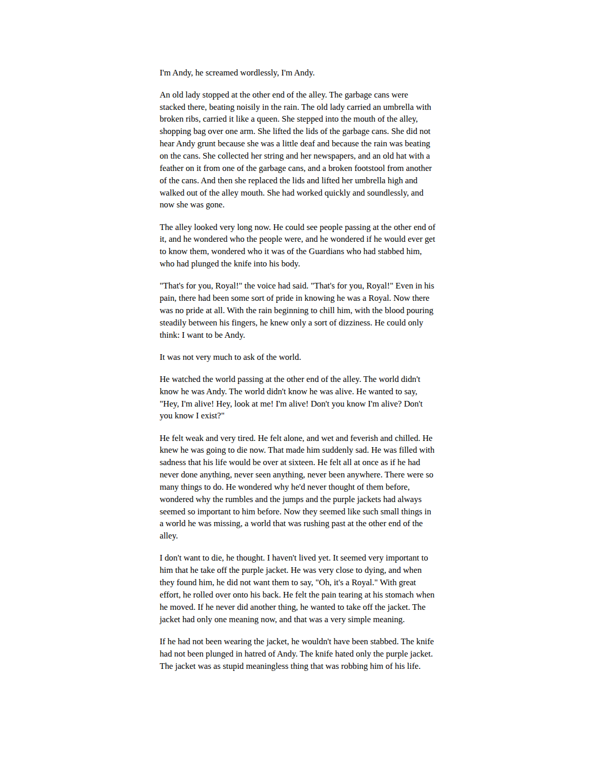I'm Andy, he screamed wordlessly, I'm Andy.
An old lady stopped at the other end of the alley. The garbage cans were stacked there, beating noisily in the rain. The old lady carried an umbrella with broken ribs, carried it like a queen. She stepped into the mouth of the alley, shopping bag over one arm. She lifted the lids of the garbage cans. She did not hear Andy grunt because she was a little deaf and because the rain was beating on the cans. She collected her string and her newspapers, and an old hat with a feather on it from one of the garbage cans, and a broken footstool from another of the cans. And then she replaced the lids and lifted her umbrella high and walked out of the alley mouth. She had worked quickly and soundlessly, and now she was gone.
The alley looked very long now. He could see people passing at the other end of it, and he wondered who the people were, and he wondered if he would ever get to know them, wondered who it was of the Guardians who had stabbed him, who had plunged the knife into his body.
"That's for you, Royal!" the voice had said. "That's for you, Royal!" Even in his pain, there had been some sort of pride in knowing he was a Royal. Now there was no pride at all. With the rain beginning to chill him, with the blood pouring steadily between his fingers, he knew only a sort of dizziness. He could only think: I want to be Andy.
It was not very much to ask of the world.
He watched the world passing at the other end of the alley. The world didn't know he was Andy. The world didn't know he was alive. He wanted to say, "Hey, I'm alive! Hey, look at me! I'm alive! Don't you know I'm alive? Don't you know I exist?"
He felt weak and very tired. He felt alone, and wet and feverish and chilled. He knew he was going to die now. That made him suddenly sad. He was filled with sadness that his life would be over at sixteen. He felt all at once as if he had never done anything, never seen anything, never been anywhere. There were so many things to do. He wondered why he'd never thought of them before, wondered why the rumbles and the jumps and the purple jackets had always seemed so important to him before. Now they seemed like such small things in a world he was missing, a world that was rushing past at the other end of the alley.
I don't want to die, he thought. I haven't lived yet. It seemed very important to him that he take off the purple jacket. He was very close to dying, and when they found him, he did not want them to say, "Oh, it's a Royal." With great effort, he rolled over onto his back. He felt the pain tearing at his stomach when he moved. If he never did another thing, he wanted to take off the jacket. The jacket had only one meaning now, and that was a very simple meaning.
If he had not been wearing the jacket, he wouldn't have been stabbed. The knife had not been plunged in hatred of Andy. The knife hated only the purple jacket. The jacket was as stupid meaningless thing that was robbing him of his life.